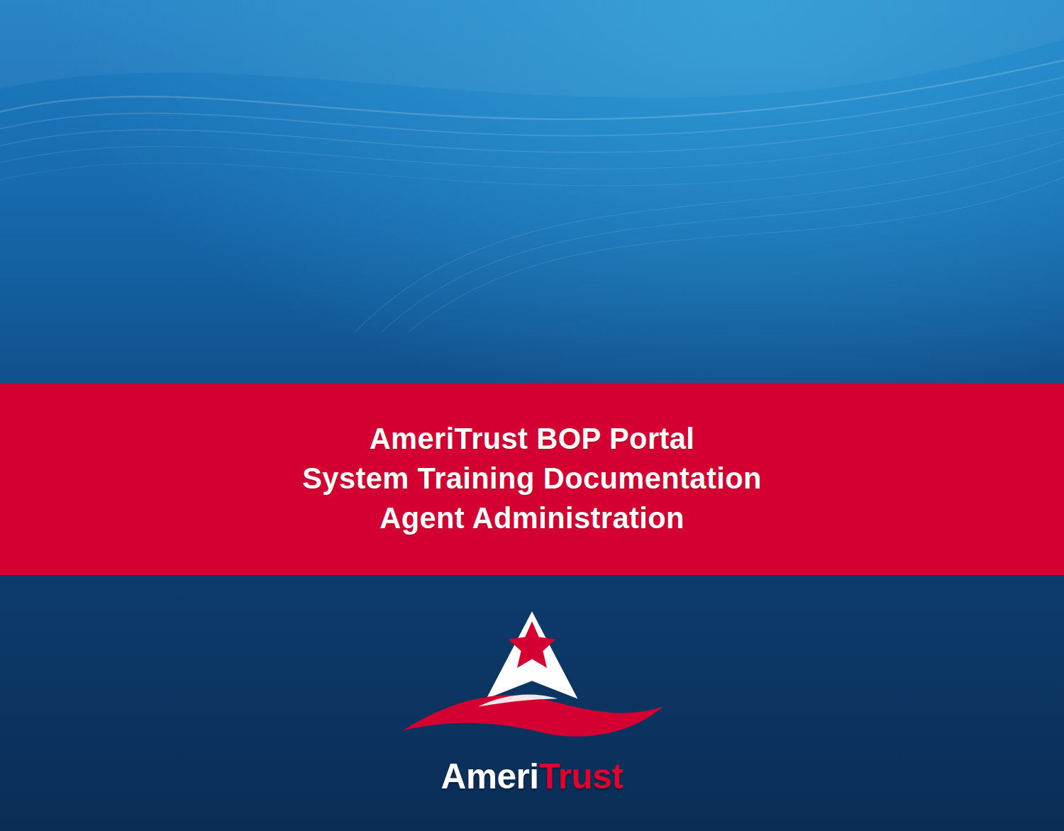AmeriTrust BOP Portal System Training Documentation Agent Administration
Ameri Trust